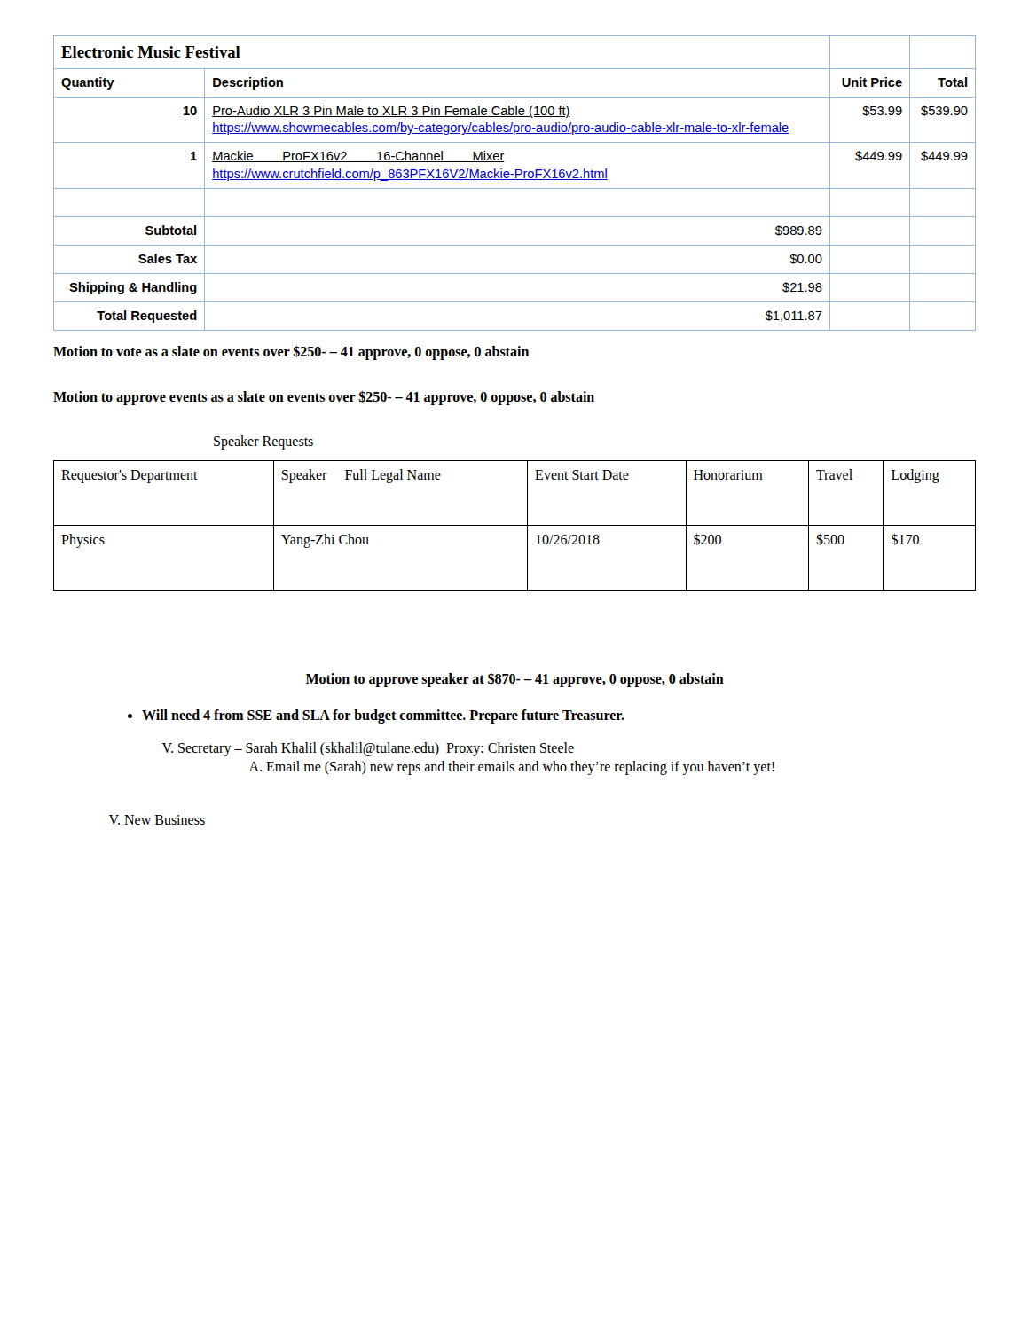| Electronic Music Festival | | |
| Quantity | Description | Unit Price | Total |
| 10 | Pro-Audio XLR 3 Pin Male to XLR 3 Pin Female Cable (100 ft) https://www.showmecables.com/by-category/cables/pro-audio/pro-audio-cable-xlr-male-to-xlr-female | $53.99 | $539.90 |
| 1 | Mackie ProFX16v2 16-Channel Mixer https://www.crutchfield.com/p_863PFX16V2/Mackie-ProFX16v2.html | $449.99 | $449.99 |
| Subtotal | $989.89 | | |
| Sales Tax | $0.00 | | |
| Shipping & Handling | $21.98 | | |
| Total Requested | $1,011.87 | | |
Motion to vote as a slate on events over $250- – 41 approve, 0 oppose, 0 abstain
Motion to approve events as a slate on events over $250- – 41 approve, 0 oppose, 0 abstain
Speaker Requests
| Requestor's Department | Speaker Full Legal Name | Event Start Date | Honorarium | Travel | Lodging |
| --- | --- | --- | --- | --- | --- |
| Physics | Yang-Zhi Chou | 10/26/2018 | $200 | $500 | $170 |
Motion to approve speaker at $870- – 41 approve, 0 oppose, 0 abstain
Will need 4 from SSE and SLA for budget committee. Prepare future Treasurer.
Secretary – Sarah Khalil (skhalil@tulane.edu) Proxy: Christen Steele
Email me (Sarah) new reps and their emails and who they’re replacing if you haven’t yet!
New Business